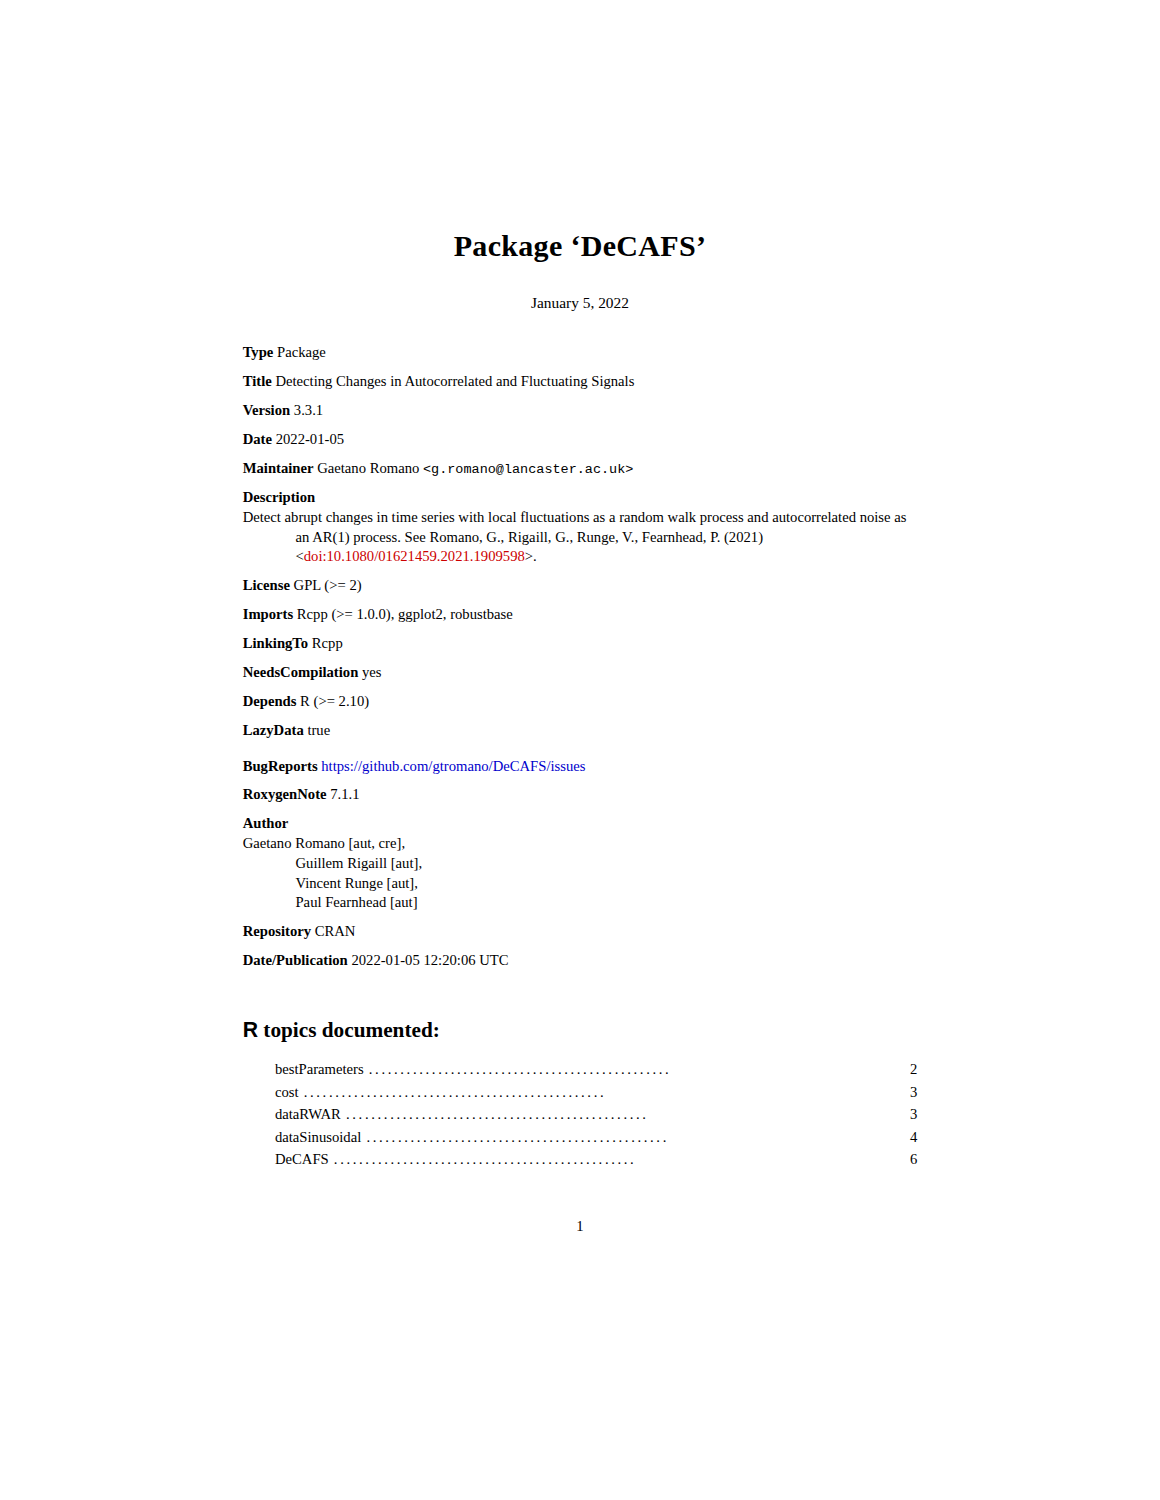Package ‘DeCAFS’
January 5, 2022
Type
Package
Title
Detecting Changes in Autocorrelated and Fluctuating Signals
Version
3.3.1
Date
2022-01-05
Maintainer
Gaetano Romano <g.romano@lancaster.ac.uk>
Description
Detect abrupt changes in time series with local fluctuations as a random walk process and autocorrelated noise as an AR(1) process. See Romano, G., Rigaill, G., Runge, V., Fearnhead, P. (2021) <doi:10.1080/01621459.2021.1909598>.
License
GPL (>= 2)
Imports
Rcpp (>= 1.0.0), ggplot2, robustbase
LinkingTo
Rcpp
NeedsCompilation
yes
Depends
R (>= 2.10)
LazyData
true
BugReports
https://github.com/gtromano/DeCAFS/issues
RoxygenNote
7.1.1
Author
Gaetano Romano [aut, cre],
Guillem Rigaill [aut],
Vincent Runge [aut],
Paul Fearnhead [aut]
Repository
CRAN
Date/Publication
2022-01-05 12:20:06 UTC
R topics documented:
bestParameters................................................ 2
cost................................................ 3
dataRWAR................................................ 3
dataSinusoidal................................................ 4
DeCAFS................................................ 6
1